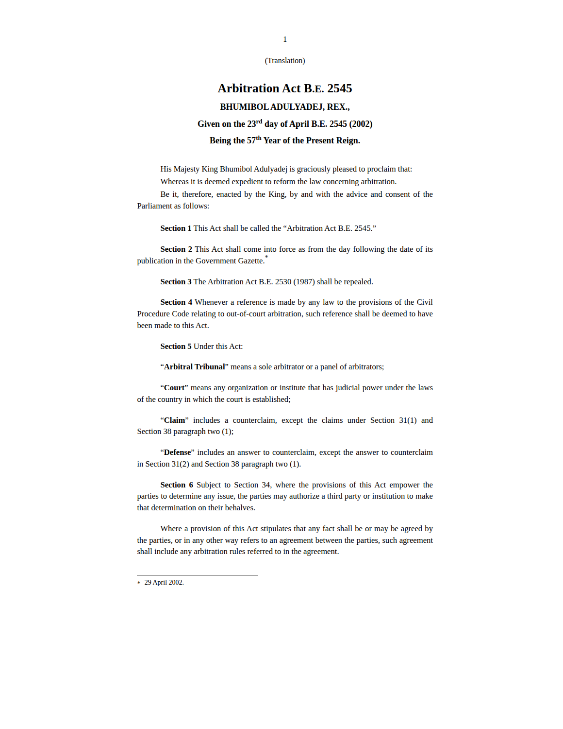1
(Translation)
Arbitration Act B.E. 2545
BHUMIBOL ADULYADEJ, REX.,
Given on the 23rd day of April B.E. 2545 (2002)
Being the 57th Year of the Present Reign.
His Majesty King Bhumibol Adulyadej is graciously pleased to proclaim that:
Whereas it is deemed expedient to reform the law concerning arbitration.
Be it, therefore, enacted by the King, by and with the advice and consent of the Parliament as follows:
Section 1 This Act shall be called the “Arbitration Act B.E. 2545.”
Section 2 This Act shall come into force as from the day following the date of its publication in the Government Gazette.*
Section 3 The Arbitration Act B.E. 2530 (1987) shall be repealed.
Section 4 Whenever a reference is made by any law to the provisions of the Civil Procedure Code relating to out-of-court arbitration, such reference shall be deemed to have been made to this Act.
Section 5 Under this Act:
“Arbitral Tribunal” means a sole arbitrator or a panel of arbitrators;
“Court” means any organization or institute that has judicial power under the laws of the country in which the court is established;
“Claim” includes a counterclaim, except the claims under Section 31(1) and Section 38 paragraph two (1);
“Defense” includes an answer to counterclaim, except the answer to counterclaim in Section 31(2) and Section 38 paragraph two (1).
Section 6 Subject to Section 34, where the provisions of this Act empower the parties to determine any issue, the parties may authorize a third party or institution to make that determination on their behalves.
Where a provision of this Act stipulates that any fact shall be or may be agreed by the parties, or in any other way refers to an agreement between the parties, such agreement shall include any arbitration rules referred to in the agreement.
* 29 April 2002.